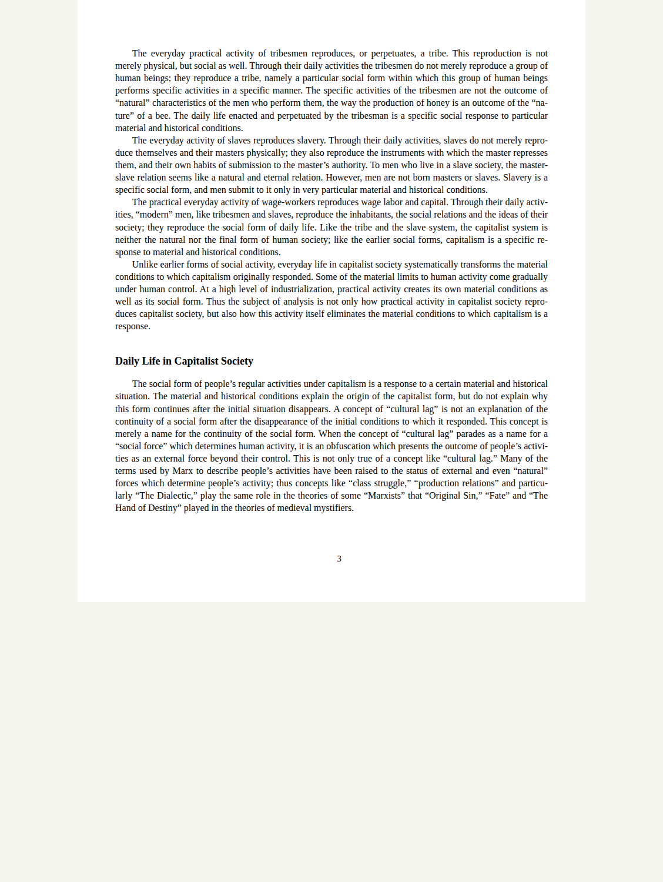The everyday practical activity of tribesmen reproduces, or perpetuates, a tribe. This reproduction is not merely physical, but social as well. Through their daily activities the tribesmen do not merely reproduce a group of human beings; they reproduce a tribe, namely a particular social form within which this group of human beings performs specific activities in a specific manner. The specific activities of the tribesmen are not the outcome of “natural” characteristics of the men who perform them, the way the production of honey is an outcome of the “nature” of a bee. The daily life enacted and perpetuated by the tribesman is a specific social response to particular material and historical conditions.
The everyday activity of slaves reproduces slavery. Through their daily activities, slaves do not merely reproduce themselves and their masters physically; they also reproduce the instruments with which the master represses them, and their own habits of submission to the master’s authority. To men who live in a slave society, the master-slave relation seems like a natural and eternal relation. However, men are not born masters or slaves. Slavery is a specific social form, and men submit to it only in very particular material and historical conditions.
The practical everyday activity of wage-workers reproduces wage labor and capital. Through their daily activities, “modern” men, like tribesmen and slaves, reproduce the inhabitants, the social relations and the ideas of their society; they reproduce the social form of daily life. Like the tribe and the slave system, the capitalist system is neither the natural nor the final form of human society; like the earlier social forms, capitalism is a specific response to material and historical conditions.
Unlike earlier forms of social activity, everyday life in capitalist society systematically transforms the material conditions to which capitalism originally responded. Some of the material limits to human activity come gradually under human control. At a high level of industrialization, practical activity creates its own material conditions as well as its social form. Thus the subject of analysis is not only how practical activity in capitalist society reproduces capitalist society, but also how this activity itself eliminates the material conditions to which capitalism is a response.
Daily Life in Capitalist Society
The social form of people’s regular activities under capitalism is a response to a certain material and historical situation. The material and historical conditions explain the origin of the capitalist form, but do not explain why this form continues after the initial situation disappears. A concept of “cultural lag” is not an explanation of the continuity of a social form after the disappearance of the initial conditions to which it responded. This concept is merely a name for the continuity of the social form. When the concept of “cultural lag” parades as a name for a “social force” which determines human activity, it is an obfuscation which presents the outcome of people’s activities as an external force beyond their control. This is not only true of a concept like “cultural lag.” Many of the terms used by Marx to describe people’s activities have been raised to the status of external and even “natural” forces which determine people’s activity; thus concepts like “class struggle,” “production relations” and particularly “The Dialectic,” play the same role in the theories of some “Marxists” that “Original Sin,” “Fate” and “The Hand of Destiny” played in the theories of medieval mystifiers.
3